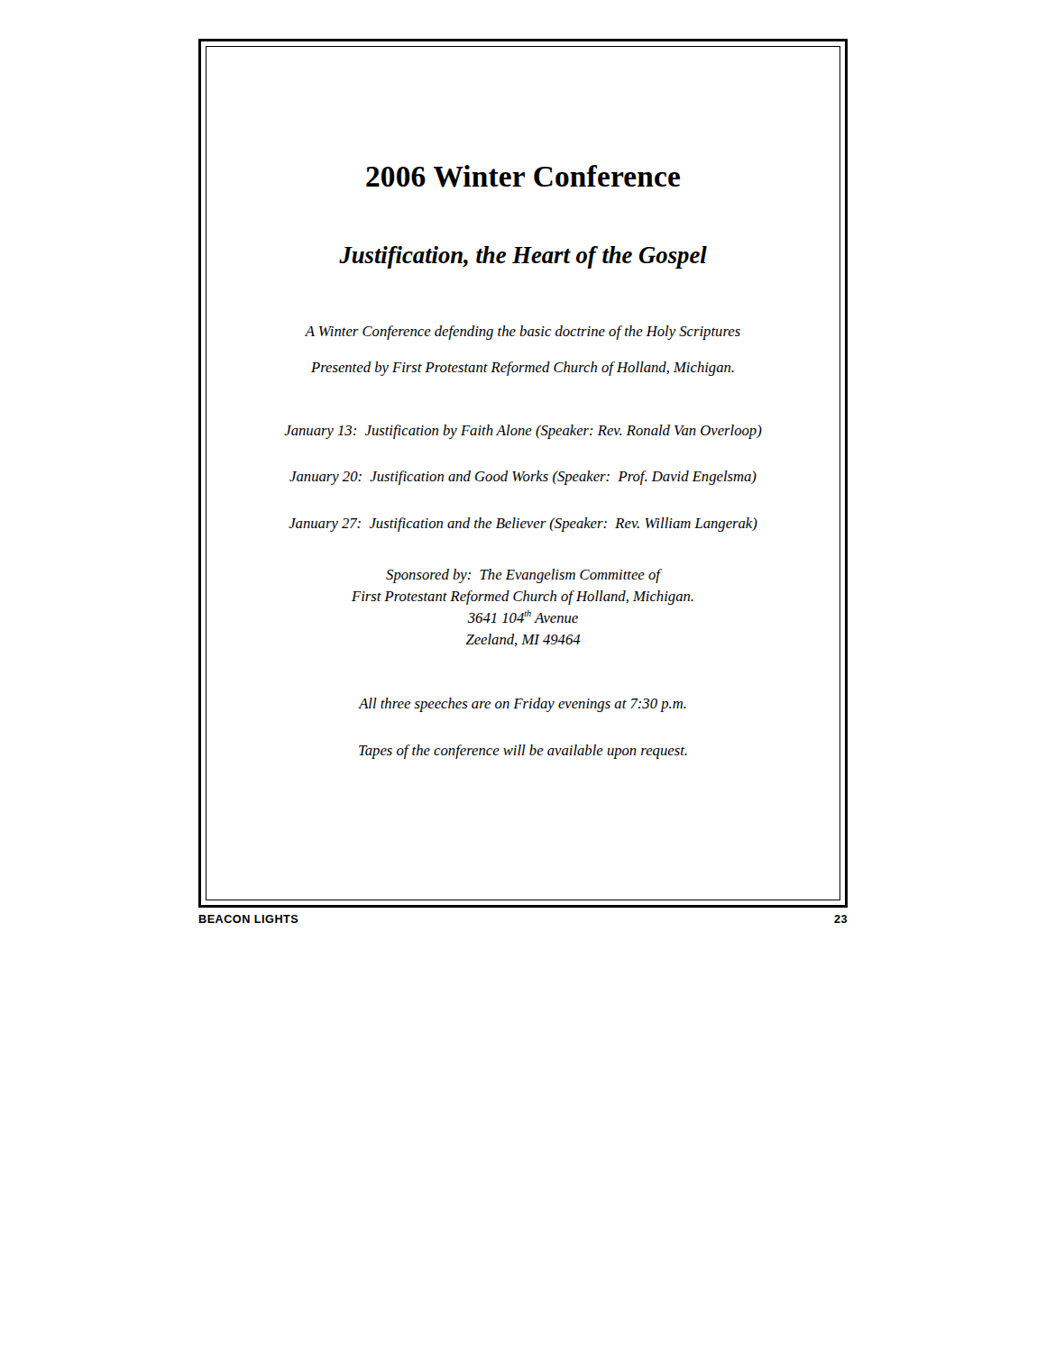2006 Winter Conference
Justification, the Heart of the Gospel
A Winter Conference defending the basic doctrine of the Holy Scriptures
Presented by First Protestant Reformed Church of Holland, Michigan.
January 13: Justification by Faith Alone (Speaker: Rev. Ronald Van Overloop)
January 20: Justification and Good Works (Speaker: Prof. David Engelsma)
January 27: Justification and the Believer (Speaker: Rev. William Langerak)
Sponsored by: The Evangelism Committee of First Protestant Reformed Church of Holland, Michigan. 3641 104th Avenue Zeeland, MI 49464
All three speeches are on Friday evenings at 7:30 p.m.
Tapes of the conference will be available upon request.
BEACON LIGHTS 23